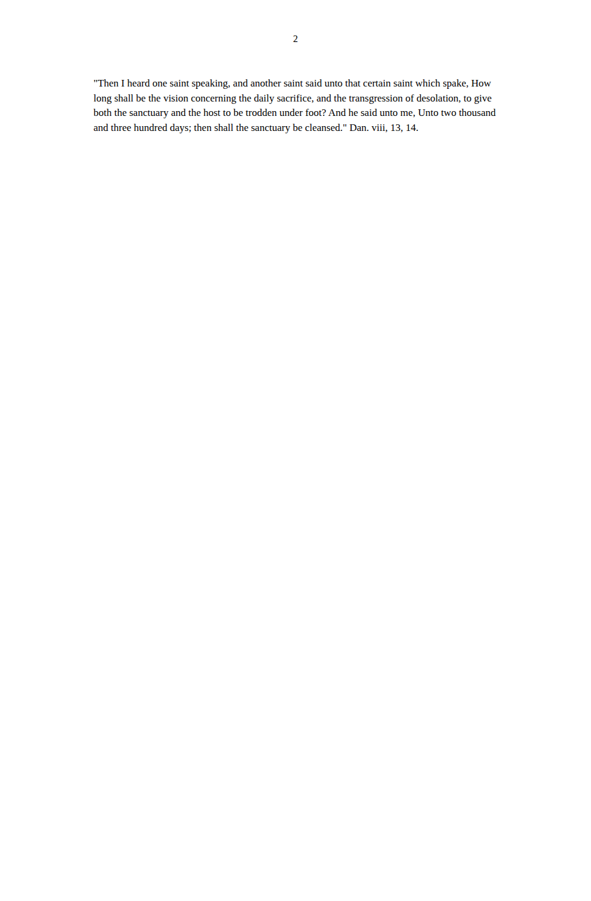2
"Then I heard one saint speaking, and another saint said unto that certain saint which spake, How long shall be the vision concerning the daily sacrifice, and the transgression of desolation, to give both the sanctuary and the host to be trodden under foot? And he said unto me, Unto two thousand and three hundred days; then shall the sanctuary be cleansed." Dan. viii, 13, 14.